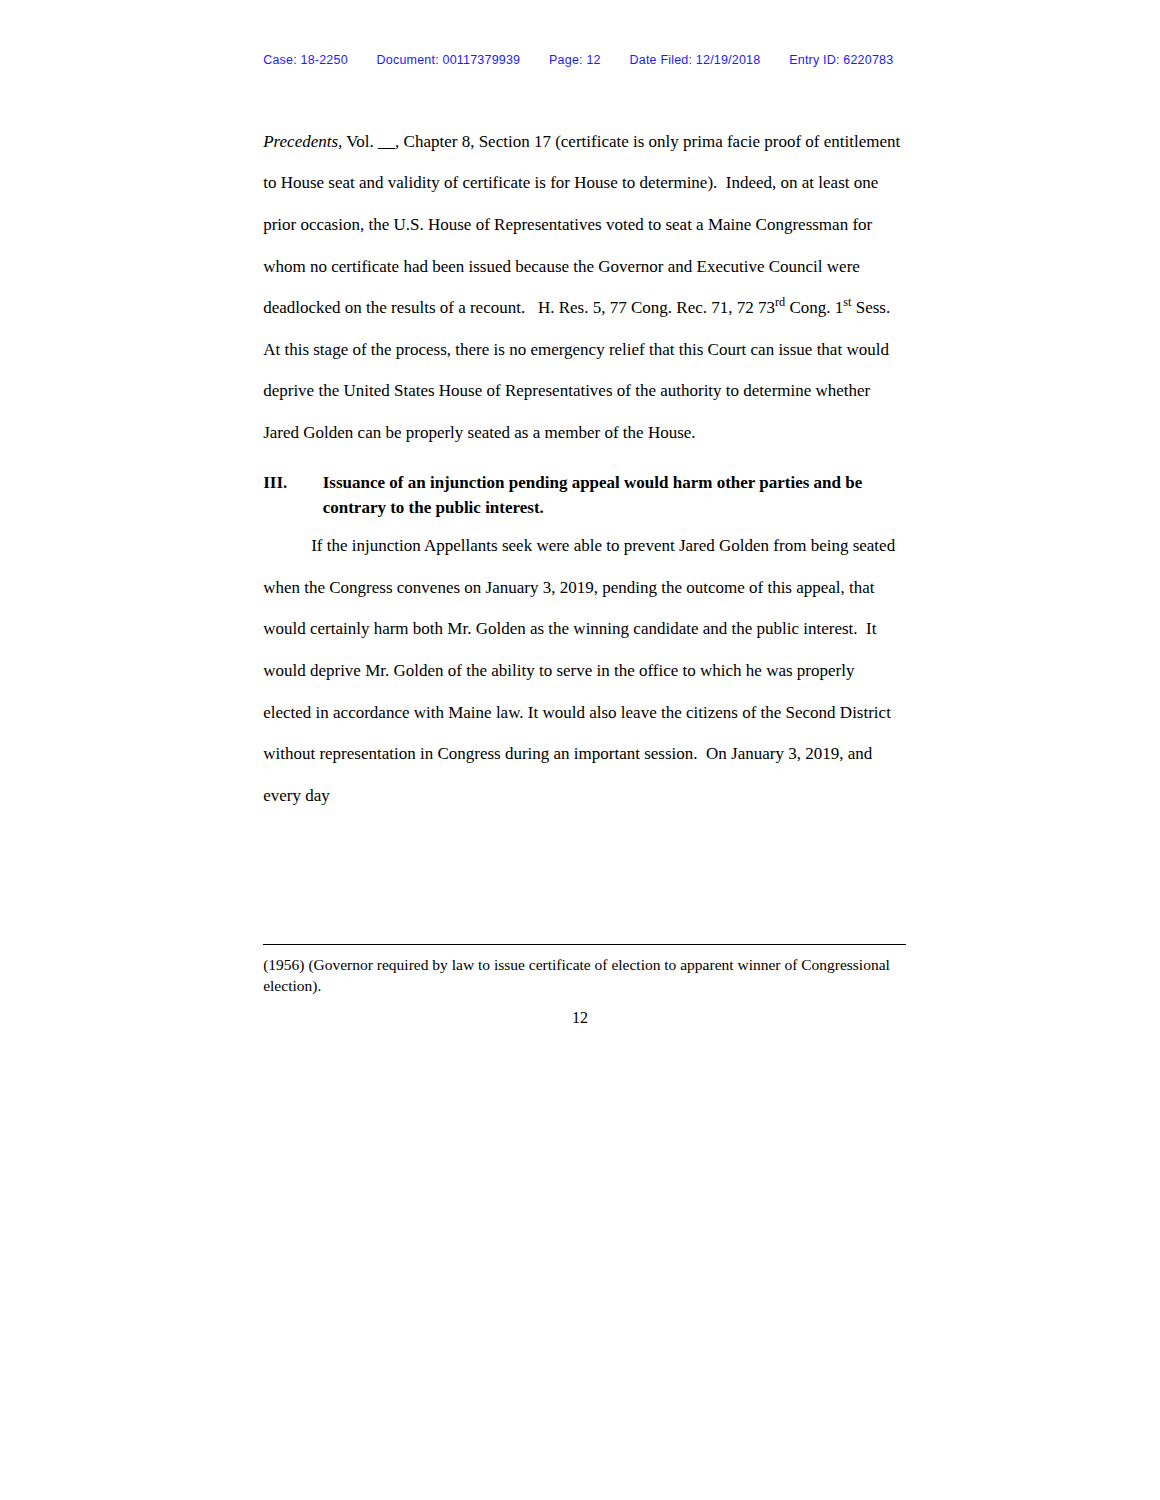Case: 18-2250 Document: 00117379939 Page: 12 Date Filed: 12/19/2018 Entry ID: 6220783
Precedents, Vol. __, Chapter 8, Section 17 (certificate is only prima facie proof of entitlement to House seat and validity of certificate is for House to determine). Indeed, on at least one prior occasion, the U.S. House of Representatives voted to seat a Maine Congressman for whom no certificate had been issued because the Governor and Executive Council were deadlocked on the results of a recount. H. Res. 5, 77 Cong. Rec. 71, 72 73rd Cong. 1st Sess. At this stage of the process, there is no emergency relief that this Court can issue that would deprive the United States House of Representatives of the authority to determine whether Jared Golden can be properly seated as a member of the House.
III.
Issuance of an injunction pending appeal would harm other parties and be contrary to the public interest.
If the injunction Appellants seek were able to prevent Jared Golden from being seated when the Congress convenes on January 3, 2019, pending the outcome of this appeal, that would certainly harm both Mr. Golden as the winning candidate and the public interest. It would deprive Mr. Golden of the ability to serve in the office to which he was properly elected in accordance with Maine law. It would also leave the citizens of the Second District without representation in Congress during an important session. On January 3, 2019, and every day
(1956) (Governor required by law to issue certificate of election to apparent winner of Congressional election).
12